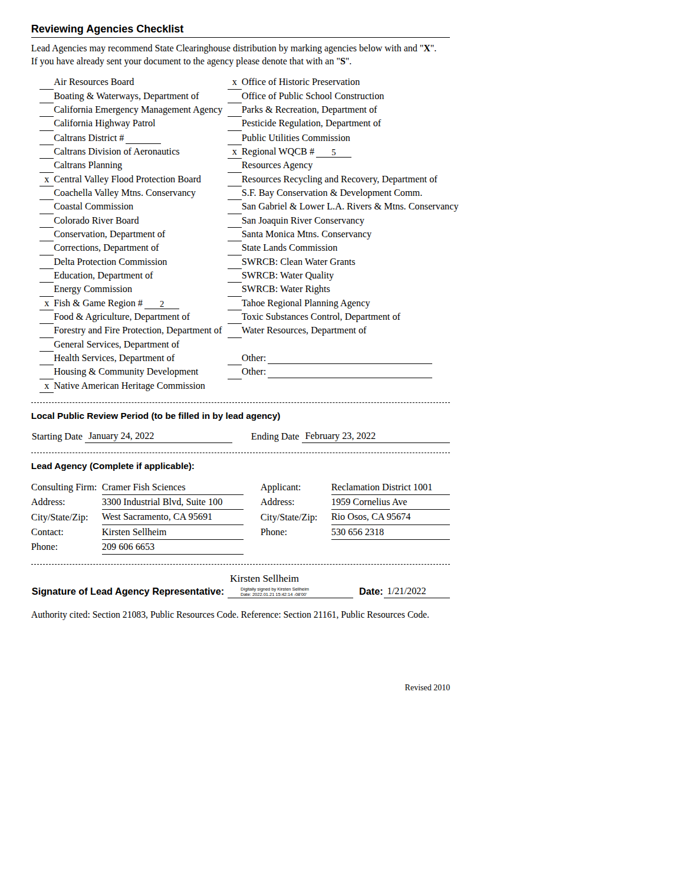Reviewing Agencies Checklist
Lead Agencies may recommend State Clearinghouse distribution by marking agencies below with and "X".
If you have already sent your document to the agency please denote that with an "S".
| | Air Resources Board | | x | Office of Historic Preservation |
| | Boating & Waterways, Department of | | | Office of Public School Construction |
| | California Emergency Management Agency | | | Parks & Recreation, Department of |
| | California Highway Patrol | | | Pesticide Regulation, Department of |
| | Caltrans District # | | | Public Utilities Commission |
| | Caltrans Division of Aeronautics | | x | Regional WQCB # 5 |
| | Caltrans Planning | | | Resources Agency |
| x | Central Valley Flood Protection Board | | | Resources Recycling and Recovery, Department of |
| | Coachella Valley Mtns. Conservancy | | | S.F. Bay Conservation & Development Comm. |
| | Coastal Commission | | | San Gabriel & Lower L.A. Rivers & Mtns. Conservancy |
| | Colorado River Board | | | San Joaquin River Conservancy |
| | Conservation, Department of | | | Santa Monica Mtns. Conservancy |
| | Corrections, Department of | | | State Lands Commission |
| | Delta Protection Commission | | | SWRCB: Clean Water Grants |
| | Education, Department of | | | SWRCB: Water Quality |
| | Energy Commission | | | SWRCB: Water Rights |
| x | Fish & Game Region # 2 | | | Tahoe Regional Planning Agency |
| | Food & Agriculture, Department of | | | Toxic Substances Control, Department of |
| | Forestry and Fire Protection, Department of | | | Water Resources, Department of |
| | General Services, Department of | | | |
| | Health Services, Department of | | | Other: |
| | Housing & Community Development | | | Other: |
| x | Native American Heritage Commission | | | |
Local Public Review Period (to be filled in by lead agency)
| Starting Date | January 24, 2022 | | Ending Date | February 23, 2022 |
Lead Agency (Complete if applicable):
| Consulting Firm: | Cramer Fish Sciences | | Applicant: | Reclamation District 1001 |
| Address: | 3300 Industrial Blvd, Suite 100 | | Address: | 1959 Cornelius Ave |
| City/State/Zip: | West Sacramento, CA 95691 | | City/State/Zip: | Rio Osos, CA 95674 |
| Contact: | Kirsten Sellheim | | Phone: | 530 656 2318 |
| Phone: | 209 606 6653 | | | |
| Signature of Lead Agency Representative: | Kirsten Sellheim Digitally signed by Kirsten Sellheim Date: 2022.01.21 15:42:14 -08'00' | Date: | 1/21/2022 |
Authority cited: Section 21083, Public Resources Code. Reference: Section 21161, Public Resources Code.
Revised 2010